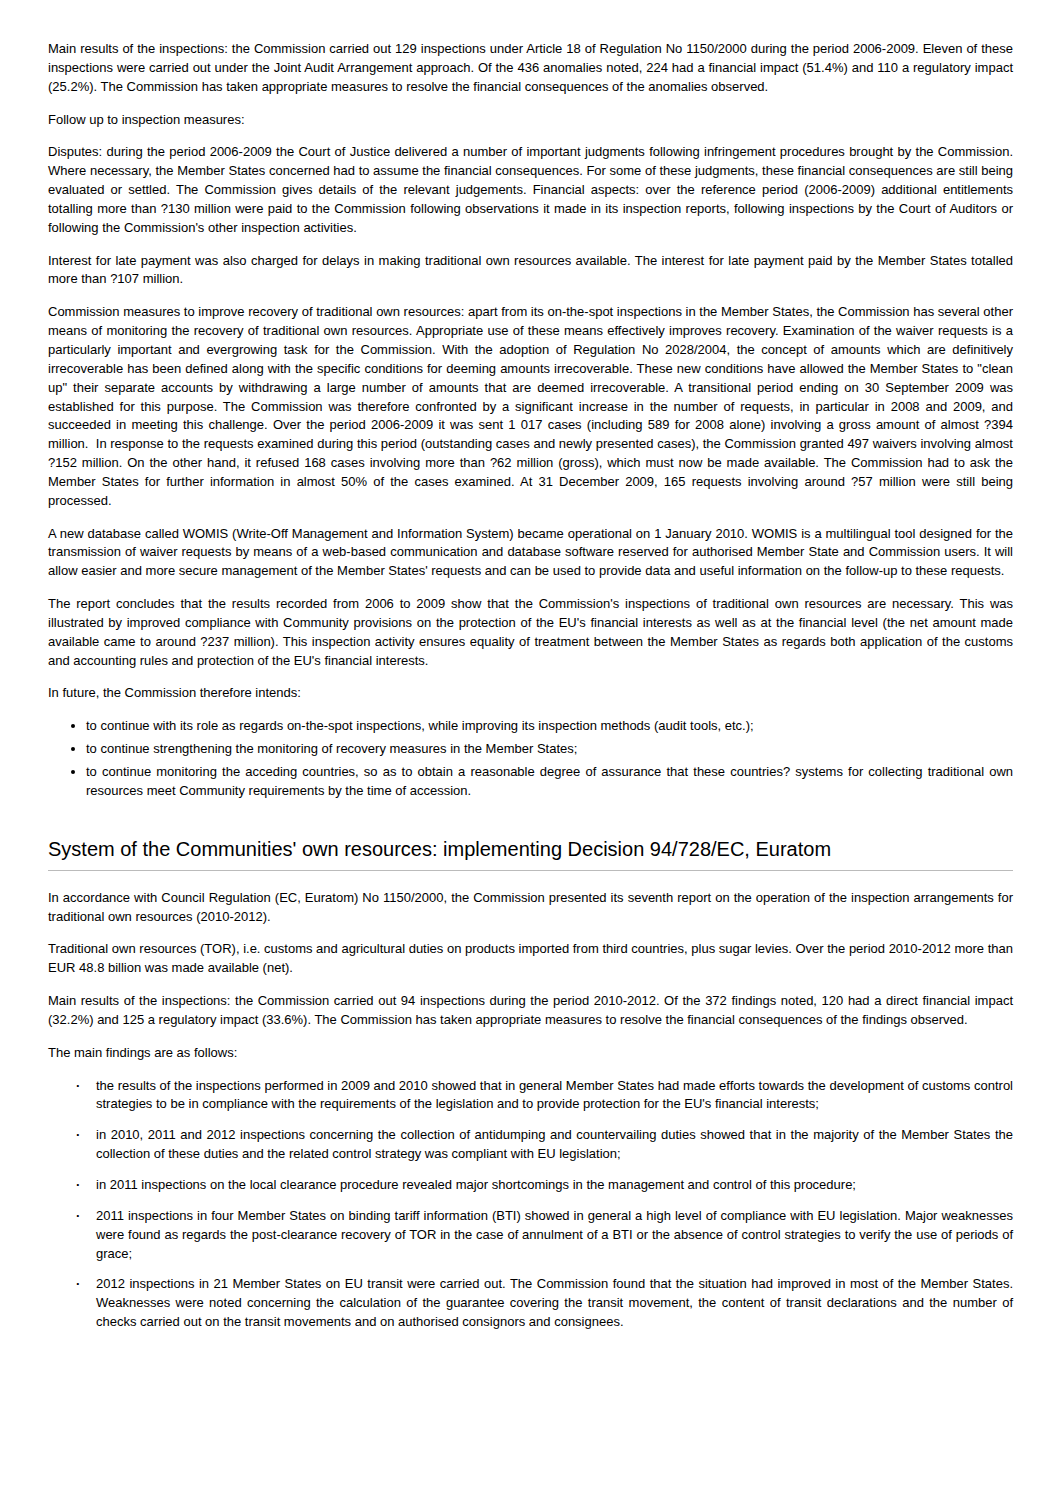Main results of the inspections: the Commission carried out 129 inspections under Article 18 of Regulation No 1150/2000 during the period 2006-2009. Eleven of these inspections were carried out under the Joint Audit Arrangement approach. Of the 436 anomalies noted, 224 had a financial impact (51.4%) and 110 a regulatory impact (25.2%). The Commission has taken appropriate measures to resolve the financial consequences of the anomalies observed.
Follow up to inspection measures:
Disputes: during the period 2006-2009 the Court of Justice delivered a number of important judgments following infringement procedures brought by the Commission. Where necessary, the Member States concerned had to assume the financial consequences. For some of these judgments, these financial consequences are still being evaluated or settled. The Commission gives details of the relevant judgements. Financial aspects: over the reference period (2006-2009) additional entitlements totalling more than ?130 million were paid to the Commission following observations it made in its inspection reports, following inspections by the Court of Auditors or following the Commission's other inspection activities.
Interest for late payment was also charged for delays in making traditional own resources available. The interest for late payment paid by the Member States totalled more than ?107 million.
Commission measures to improve recovery of traditional own resources: apart from its on-the-spot inspections in the Member States, the Commission has several other means of monitoring the recovery of traditional own resources. Appropriate use of these means effectively improves recovery. Examination of the waiver requests is a particularly important and evergrowing task for the Commission. With the adoption of Regulation No 2028/2004, the concept of amounts which are definitively irrecoverable has been defined along with the specific conditions for deeming amounts irrecoverable. These new conditions have allowed the Member States to "clean up" their separate accounts by withdrawing a large number of amounts that are deemed irrecoverable. A transitional period ending on 30 September 2009 was established for this purpose. The Commission was therefore confronted by a significant increase in the number of requests, in particular in 2008 and 2009, and succeeded in meeting this challenge. Over the period 2006-2009 it was sent 1 017 cases (including 589 for 2008 alone) involving a gross amount of almost ?394 million. In response to the requests examined during this period (outstanding cases and newly presented cases), the Commission granted 497 waivers involving almost ?152 million. On the other hand, it refused 168 cases involving more than ?62 million (gross), which must now be made available. The Commission had to ask the Member States for further information in almost 50% of the cases examined. At 31 December 2009, 165 requests involving around ?57 million were still being processed.
A new database called WOMIS (Write-Off Management and Information System) became operational on 1 January 2010. WOMIS is a multilingual tool designed for the transmission of waiver requests by means of a web-based communication and database software reserved for authorised Member State and Commission users. It will allow easier and more secure management of the Member States' requests and can be used to provide data and useful information on the follow-up to these requests.
The report concludes that the results recorded from 2006 to 2009 show that the Commission's inspections of traditional own resources are necessary. This was illustrated by improved compliance with Community provisions on the protection of the EU's financial interests as well as at the financial level (the net amount made available came to around ?237 million). This inspection activity ensures equality of treatment between the Member States as regards both application of the customs and accounting rules and protection of the EU's financial interests.
In future, the Commission therefore intends:
to continue with its role as regards on-the-spot inspections, while improving its inspection methods (audit tools, etc.);
to continue strengthening the monitoring of recovery measures in the Member States;
to continue monitoring the acceding countries, so as to obtain a reasonable degree of assurance that these countries? systems for collecting traditional own resources meet Community requirements by the time of accession.
System of the Communities' own resources: implementing Decision 94/728/EC, Euratom
In accordance with Council Regulation (EC, Euratom) No 1150/2000, the Commission presented its seventh report on the operation of the inspection arrangements for traditional own resources (2010-2012).
Traditional own resources (TOR), i.e. customs and agricultural duties on products imported from third countries, plus sugar levies. Over the period 2010-2012 more than EUR 48.8 billion was made available (net).
Main results of the inspections: the Commission carried out 94 inspections during the period 2010-2012. Of the 372 findings noted, 120 had a direct financial impact (32.2%) and 125 a regulatory impact (33.6%). The Commission has taken appropriate measures to resolve the financial consequences of the findings observed.
The main findings are as follows:
the results of the inspections performed in 2009 and 2010 showed that in general Member States had made efforts towards the development of customs control strategies to be in compliance with the requirements of the legislation and to provide protection for the EU's financial interests;
in 2010, 2011 and 2012 inspections concerning the collection of antidumping and countervailing duties showed that in the majority of the Member States the collection of these duties and the related control strategy was compliant with EU legislation;
in 2011 inspections on the local clearance procedure revealed major shortcomings in the management and control of this procedure;
2011 inspections in four Member States on binding tariff information (BTI) showed in general a high level of compliance with EU legislation. Major weaknesses were found as regards the post-clearance recovery of TOR in the case of annulment of a BTI or the absence of control strategies to verify the use of periods of grace;
2012 inspections in 21 Member States on EU transit were carried out. The Commission found that the situation had improved in most of the Member States. Weaknesses were noted concerning the calculation of the guarantee covering the transit movement, the content of transit declarations and the number of checks carried out on the transit movements and on authorised consignors and consignees.